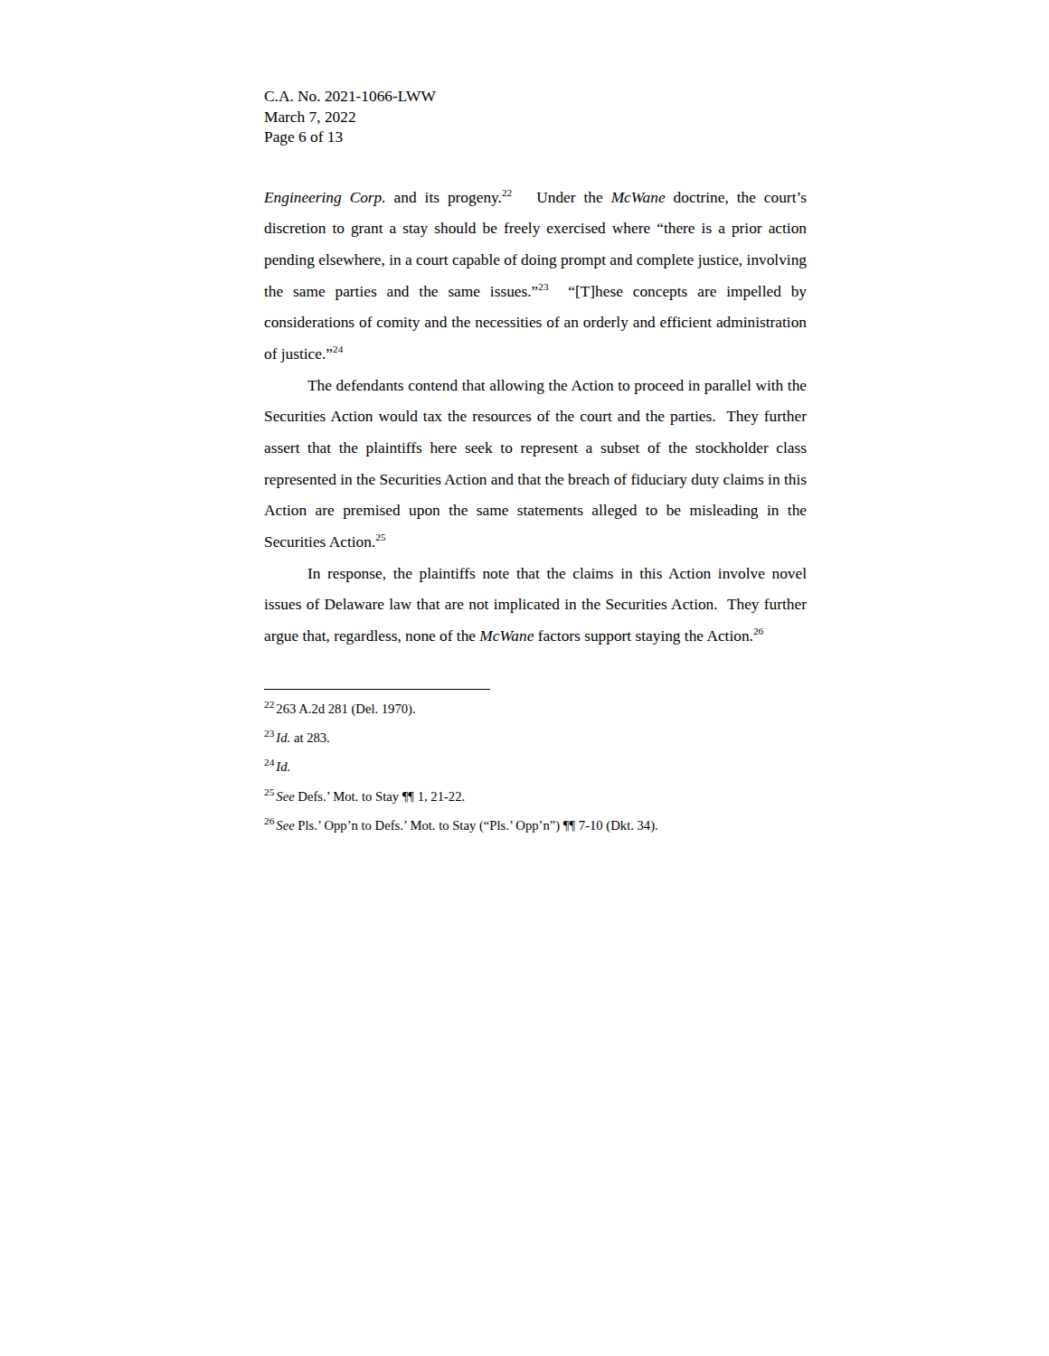C.A. No. 2021-1066-LWW
March 7, 2022
Page 6 of 13
Engineering Corp. and its progeny.22 Under the McWane doctrine, the court’s discretion to grant a stay should be freely exercised where “there is a prior action pending elsewhere, in a court capable of doing prompt and complete justice, involving the same parties and the same issues.”23 “[T]hese concepts are impelled by considerations of comity and the necessities of an orderly and efficient administration of justice.”24
The defendants contend that allowing the Action to proceed in parallel with the Securities Action would tax the resources of the court and the parties. They further assert that the plaintiffs here seek to represent a subset of the stockholder class represented in the Securities Action and that the breach of fiduciary duty claims in this Action are premised upon the same statements alleged to be misleading in the Securities Action.25
In response, the plaintiffs note that the claims in this Action involve novel issues of Delaware law that are not implicated in the Securities Action. They further argue that, regardless, none of the McWane factors support staying the Action.26
22263 A.2d 281 (Del. 1970).
23 Id. at 283.
24 Id.
25 See Defs.’ Mot. to Stay ¶¶ 1, 21-22.
26 See Pls.’ Opp’n to Defs.’ Mot. to Stay (“Pls.’ Opp’n”) ¶¶ 7-10 (Dkt. 34).